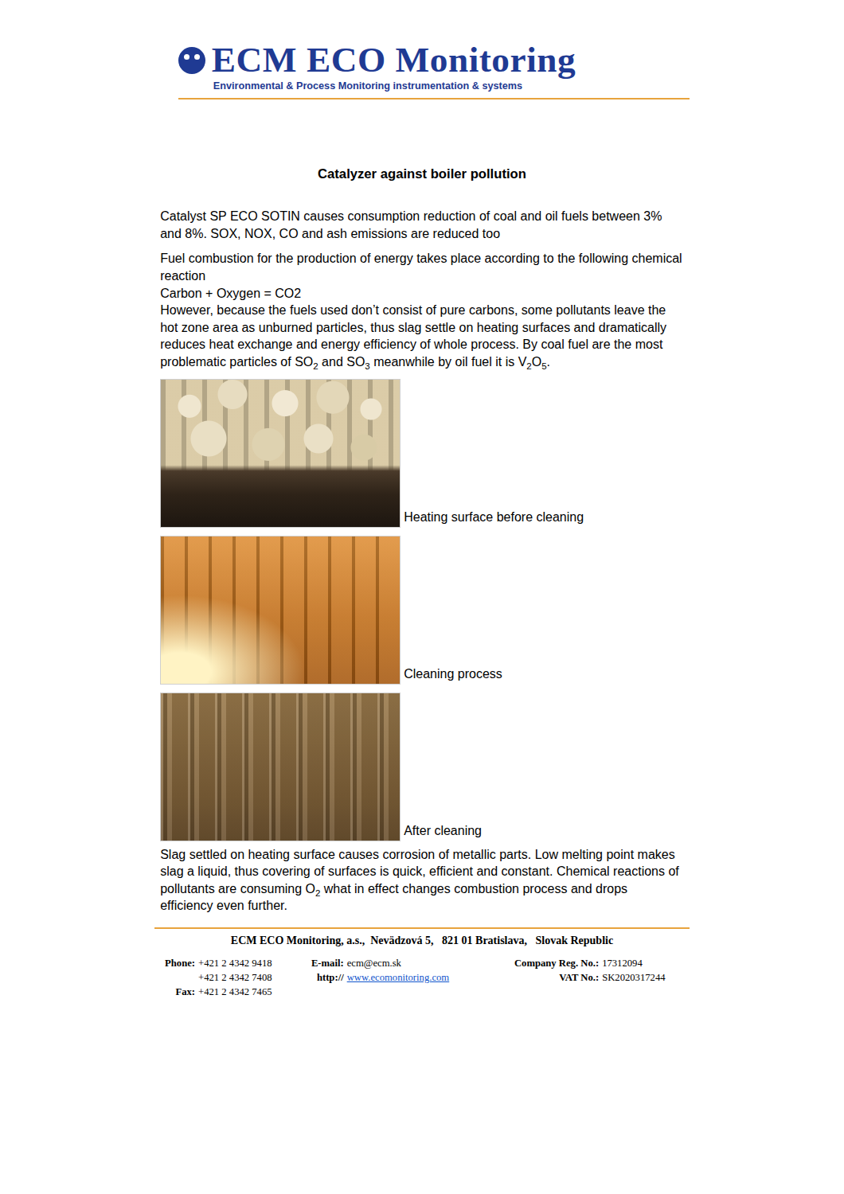ECM ECO Monitoring
Environmental & Process Monitoring instrumentation & systems
Catalyzer against boiler pollution
Catalyst SP ECO SOTIN causes consumption reduction of coal and oil fuels between 3% and 8%. SOX, NOX, CO and ash emissions are reduced too
Fuel combustion for the production of energy takes place according to the following chemical reaction
Carbon + Oxygen = CO2
However, because the fuels used don’t consist of pure carbons, some pollutants leave the hot zone area as unburned particles, thus slag settle on heating surfaces and dramatically reduces heat exchange and energy efficiency of whole process. By coal fuel are the most problematic particles of SO2 and SO3 meanwhile by oil fuel it is V2O5.
Heating surface before cleaning
Cleaning process
After cleaning
Slag settled on heating surface causes corrosion of metallic parts. Low melting point makes slag a liquid, thus covering of surfaces is quick, efficient and constant. Chemical reactions of pollutants are consuming O2 what in effect changes combustion process and drops efficiency even further.
ECM ECO Monitoring, a.s., Nevädzová 5, 821 01 Bratislava, Slovak Republic
| Phone: | +421 2 4342 9418 | E-mail: | ecm@ecm.sk | Company Reg. No.: | 17312094 |
| | +421 2 4342 7408 | http:// | www.ecomonitoring.com | VAT No.: | SK2020317244 |
| Fax: | +421 2 4342 7465 | | | | |